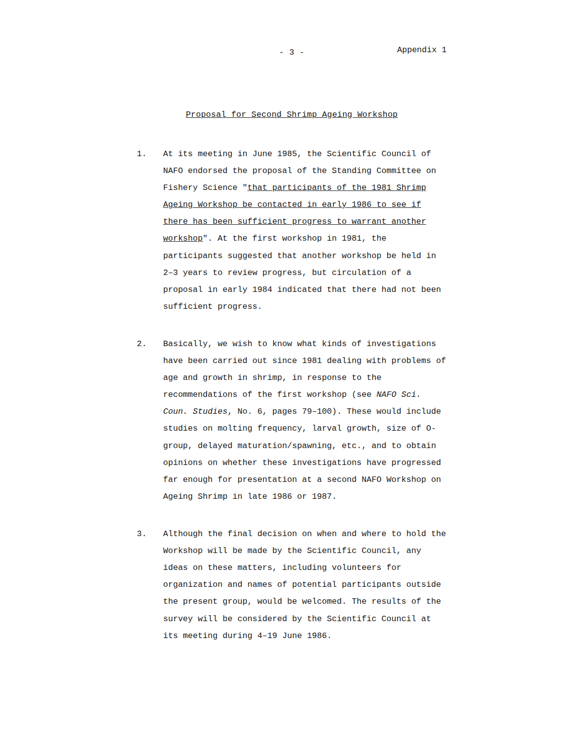- 3 -
Appendix 1
Proposal for Second Shrimp Ageing Workshop
1. At its meeting in June 1985, the Scientific Council of NAFO endorsed the proposal of the Standing Committee on Fishery Science "that participants of the 1981 Shrimp Ageing Workshop be contacted in early 1986 to see if there has been sufficient progress to warrant another workshop". At the first workshop in 1981, the participants suggested that another workshop be held in 2–3 years to review progress, but circulation of a proposal in early 1984 indicated that there had not been sufficient progress.
2. Basically, we wish to know what kinds of investigations have been carried out since 1981 dealing with problems of age and growth in shrimp, in response to the recommendations of the first workshop (see NAFO Sci. Coun. Studies, No. 6, pages 79–100). These would include studies on molting frequency, larval growth, size of O-group, delayed maturation/spawning, etc., and to obtain opinions on whether these investigations have progressed far enough for presentation at a second NAFO Workshop on Ageing Shrimp in late 1986 or 1987.
3. Although the final decision on when and where to hold the Workshop will be made by the Scientific Council, any ideas on these matters, including volunteers for organization and names of potential participants outside the present group, would be welcomed. The results of the survey will be considered by the Scientific Council at its meeting during 4–19 June 1986.